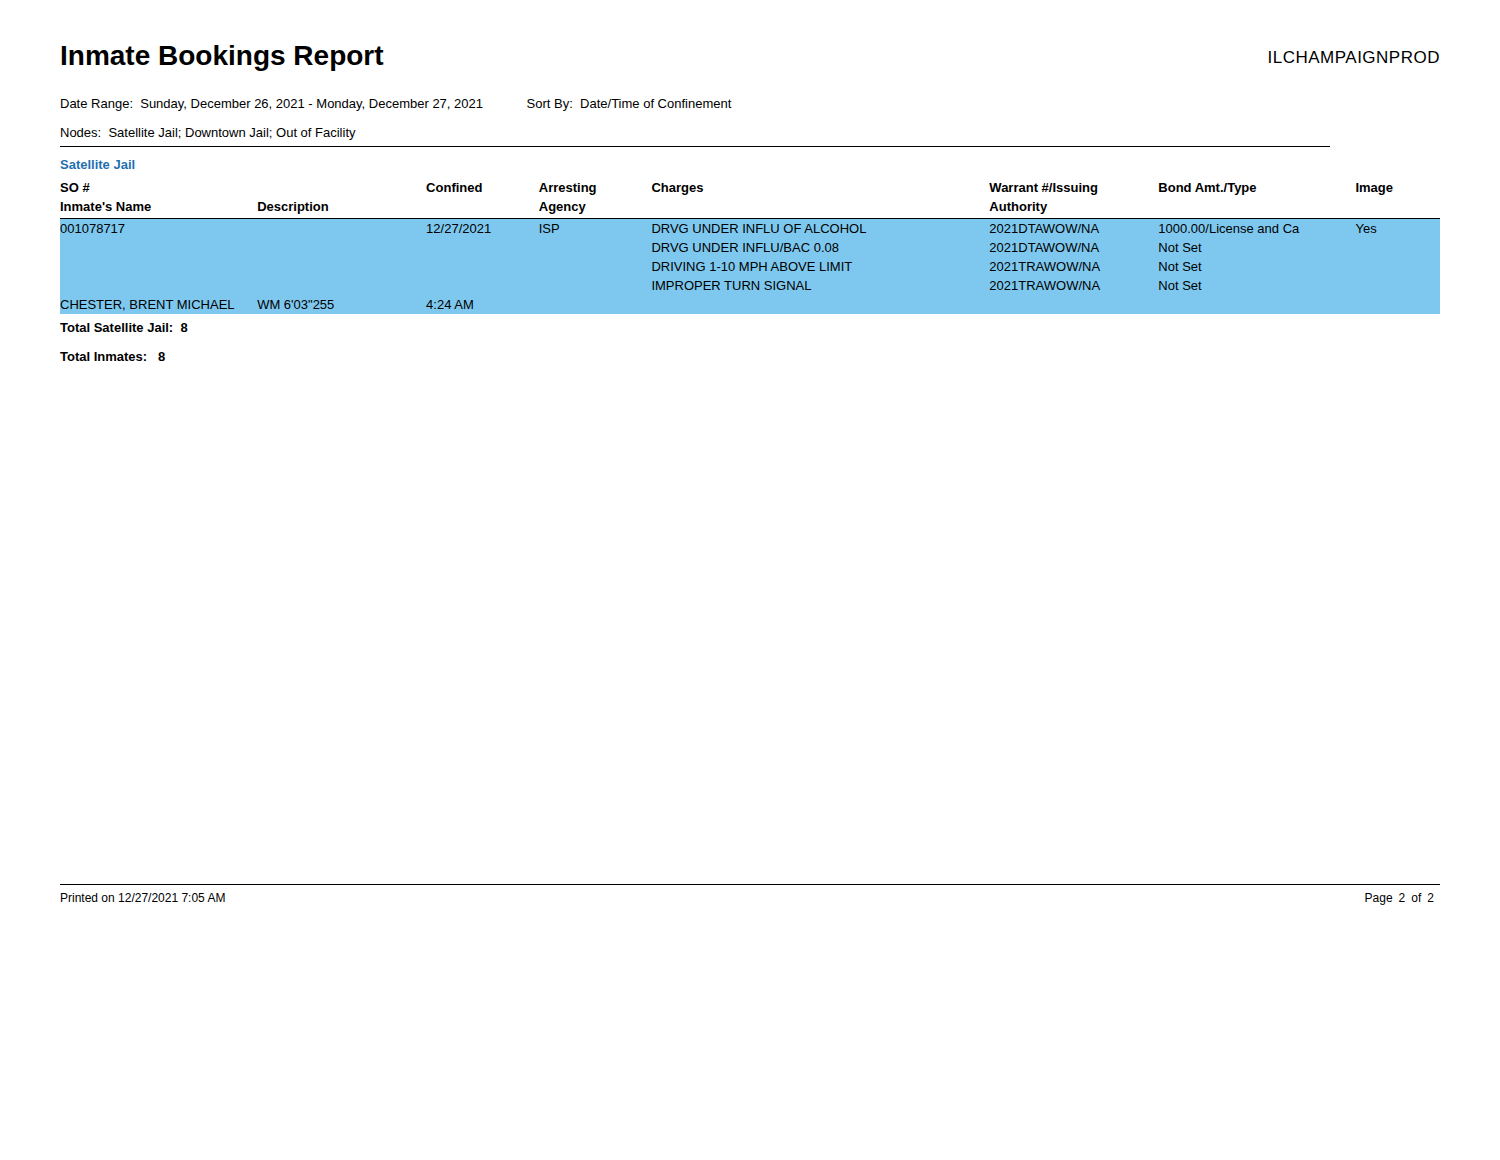Inmate Bookings Report
ILCHAMPAIGNPROD
Date Range: Sunday, December 26, 2021 - Monday, December 27, 2021 Sort By: Date/Time of Confinement
Nodes: Satellite Jail; Downtown Jail; Out of Facility
Satellite Jail
| SO # | | Confined | Arresting | Charges | Warrant #/Issuing | Bond Amt./Type | Image |
| --- | --- | --- | --- | --- | --- | --- | --- |
| Inmate's Name | Description | | Agency | | Authority | | |
| 001078717 | | 12/27/2021 | ISP | DRVG UNDER INFLU OF ALCOHOL | 2021DTAWOW/NA | 1000.00/License and Ca | Yes |
| | | | | DRVG UNDER INFLU/BAC 0.08 | 2021DTAWOW/NA | Not Set | |
| | | | | DRIVING 1-10 MPH ABOVE LIMIT | 2021TRAWOW/NA | Not Set | |
| | | | | IMPROPER TURN SIGNAL | 2021TRAWOW/NA | Not Set | |
| CHESTER, BRENT MICHAEL | WM 6'03"255 | 4:24 AM | | | | | |
Total Satellite Jail: 8
Total Inmates: 8
Printed on 12/27/2021 7:05 AM
Page2of2